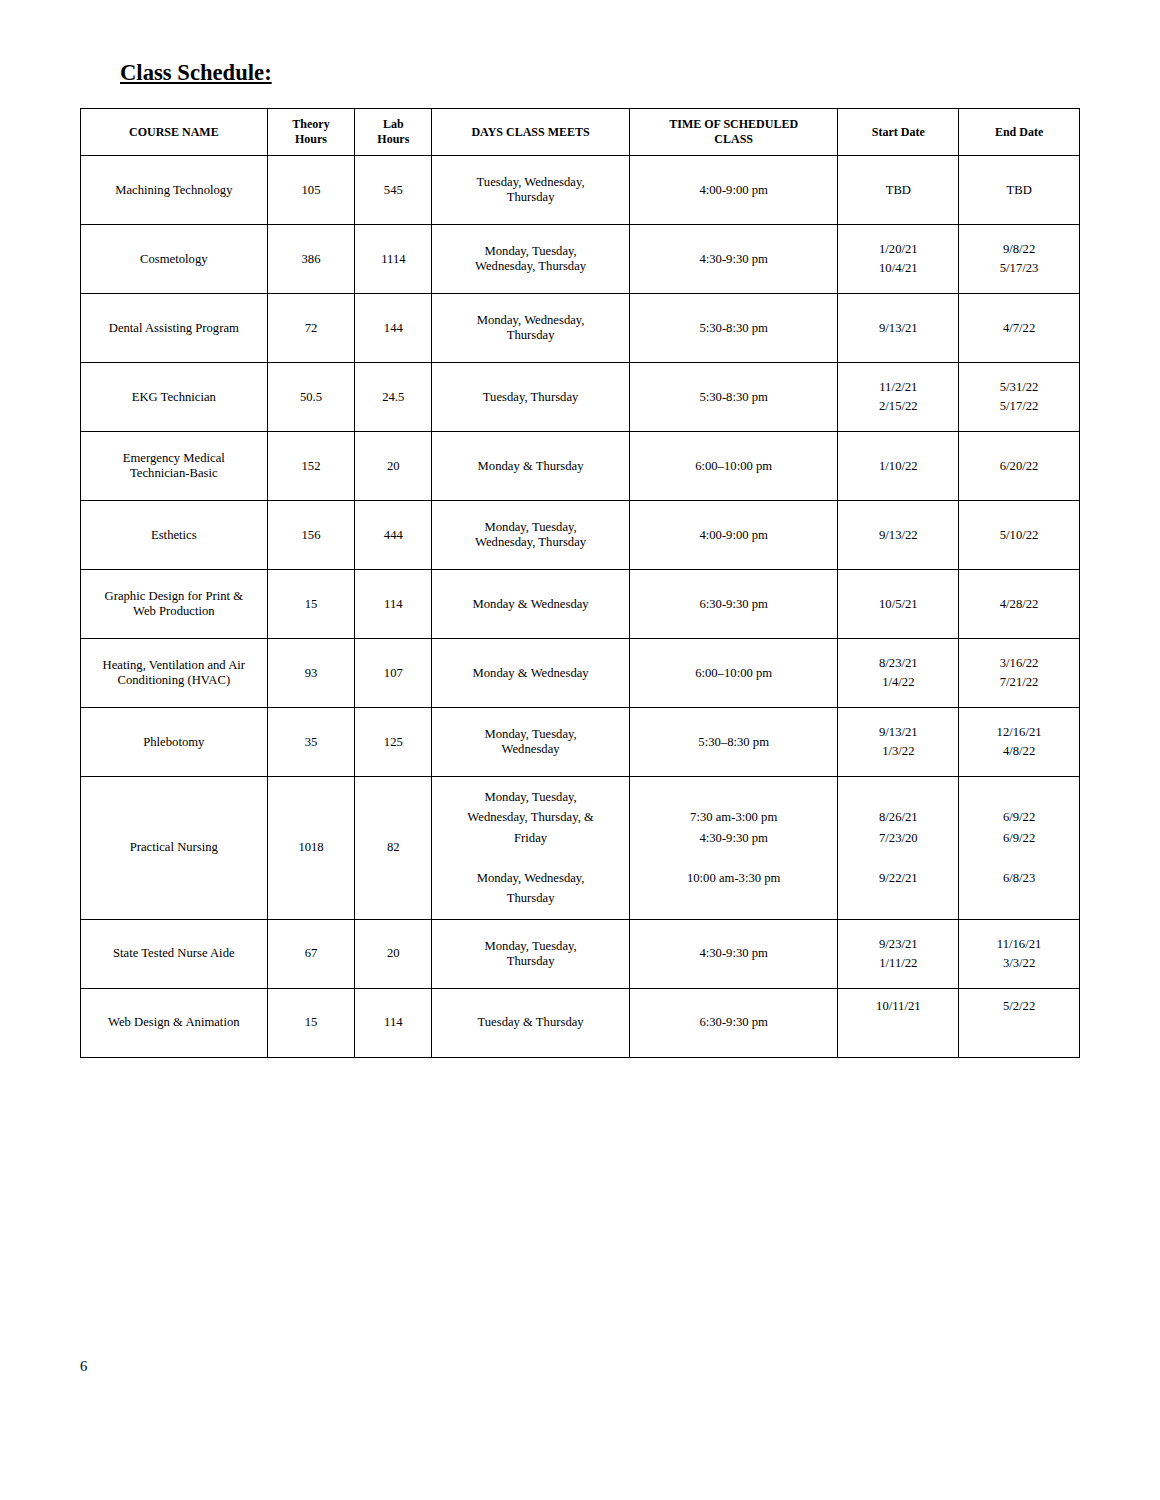Class Schedule:
| COURSE NAME | Theory Hours | Lab Hours | DAYS CLASS MEETS | TIME OF SCHEDULED CLASS | Start Date | End Date |
| --- | --- | --- | --- | --- | --- | --- |
| Machining Technology | 105 | 545 | Tuesday, Wednesday, Thursday | 4:00-9:00 pm | TBD | TBD |
| Cosmetology | 386 | 1114 | Monday, Tuesday, Wednesday, Thursday | 4:30-9:30 pm | 1/20/21 10/4/21 | 9/8/22 5/17/23 |
| Dental Assisting Program | 72 | 144 | Monday, Wednesday, Thursday | 5:30-8:30 pm | 9/13/21 | 4/7/22 |
| EKG Technician | 50.5 | 24.5 | Tuesday, Thursday | 5:30-8:30 pm | 11/2/21 2/15/22 | 5/31/22 5/17/22 |
| Emergency Medical Technician-Basic | 152 | 20 | Monday & Thursday | 6:00–10:00 pm | 1/10/22 | 6/20/22 |
| Esthetics | 156 | 444 | Monday, Tuesday, Wednesday, Thursday | 4:00-9:00 pm | 9/13/22 | 5/10/22 |
| Graphic Design for Print & Web Production | 15 | 114 | Monday & Wednesday | 6:30-9:30 pm | 10/5/21 | 4/28/22 |
| Heating, Ventilation and Air Conditioning (HVAC) | 93 | 107 | Monday & Wednesday | 6:00–10:00 pm | 8/23/21 1/4/22 | 3/16/22 7/21/22 |
| Phlebotomy | 35 | 125 | Monday, Tuesday, Wednesday | 5:30–8:30 pm | 9/13/21 1/3/22 | 12/16/21 4/8/22 |
| Practical Nursing | 1018 | 82 | Monday, Tuesday, Wednesday, Thursday, & Friday Monday, Wednesday, Thursday | 7:30 am-3:00 pm 4:30-9:30 pm 10:00 am-3:30 pm | 8/26/21 7/23/20 9/22/21 | 6/9/22 6/9/22 6/8/23 |
| State Tested Nurse Aide | 67 | 20 | Monday, Tuesday, Thursday | 4:30-9:30 pm | 9/23/21 1/11/22 | 11/16/21 3/3/22 |
| Web Design & Animation | 15 | 114 | Tuesday & Thursday | 6:30-9:30 pm | 10/11/21 | 5/2/22 |
6